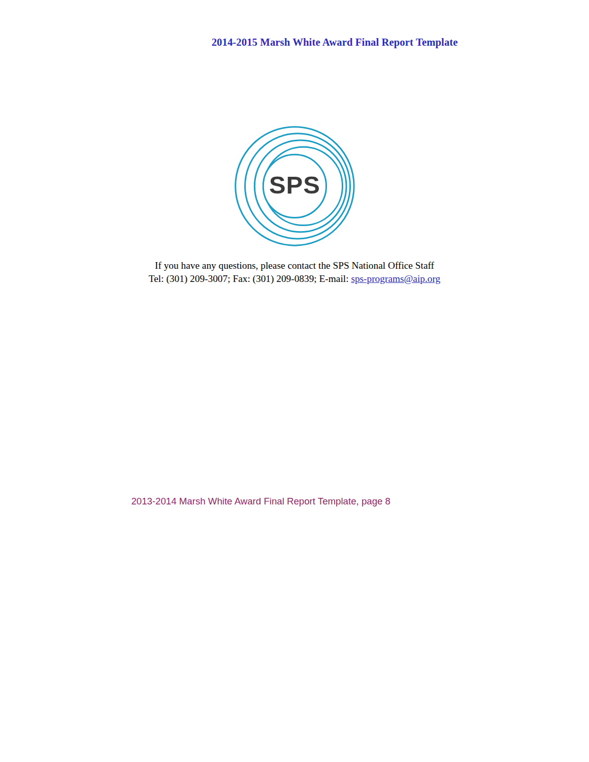2014-2015 Marsh White Award Final Report Template
SPS
If you have any questions, please contact the SPS National Office Staff
Tel: (301) 209-3007; Fax: (301) 209-0839; E-mail: sps-programs@aip.org
2013-2014 Marsh White Award Final Report Template, page 8